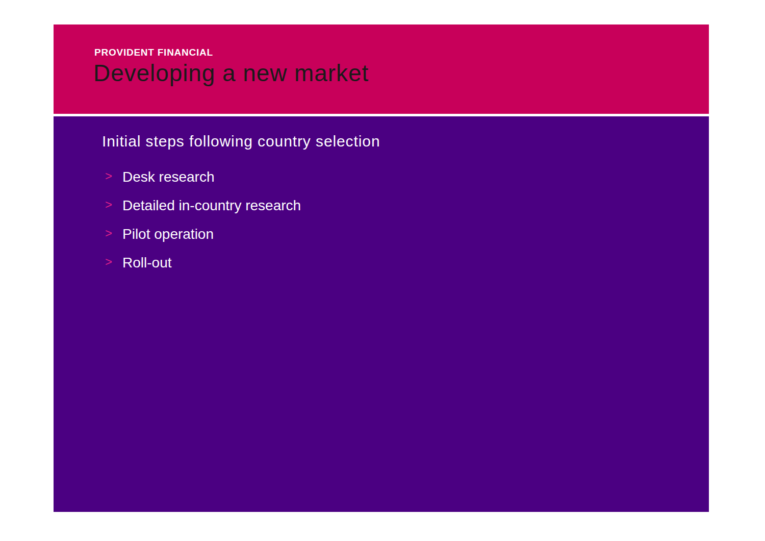PROVIDENT FINANCIAL
Developing a new market
Initial steps following country selection
Desk research
Detailed in-country research
Pilot operation
Roll-out